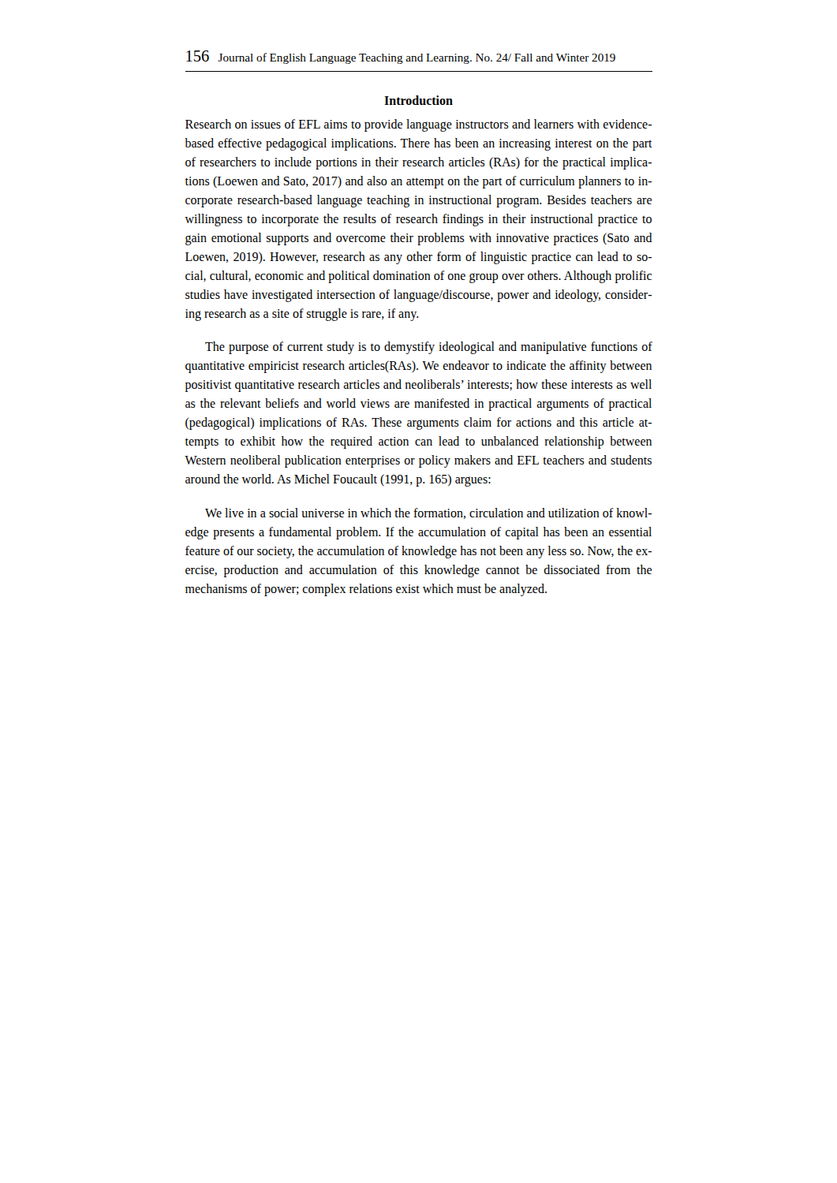156 Journal of English Language Teaching and Learning. No. 24/ Fall and Winter 2019
Introduction
Research on issues of EFL aims to provide language instructors and learners with evidence-based effective pedagogical implications. There has been an increasing interest on the part of researchers to include portions in their research articles (RAs) for the practical implications (Loewen and Sato, 2017) and also an attempt on the part of curriculum planners to incorporate research-based language teaching in instructional program. Besides teachers are willingness to incorporate the results of research findings in their instructional practice to gain emotional supports and overcome their problems with innovative practices (Sato and Loewen, 2019). However, research as any other form of linguistic practice can lead to social, cultural, economic and political domination of one group over others. Although prolific studies have investigated intersection of language/discourse, power and ideology, considering research as a site of struggle is rare, if any.
The purpose of current study is to demystify ideological and manipulative functions of quantitative empiricist research articles(RAs). We endeavor to indicate the affinity between positivist quantitative research articles and neoliberals’ interests; how these interests as well as the relevant beliefs and world views are manifested in practical arguments of practical (pedagogical) implications of RAs. These arguments claim for actions and this article attempts to exhibit how the required action can lead to unbalanced relationship between Western neoliberal publication enterprises or policy makers and EFL teachers and students around the world. As Michel Foucault (1991, p. 165) argues:
We live in a social universe in which the formation, circulation and utilization of knowledge presents a fundamental problem. If the accumulation of capital has been an essential feature of our society, the accumulation of knowledge has not been any less so. Now, the exercise, production and accumulation of this knowledge cannot be dissociated from the mechanisms of power; complex relations exist which must be analyzed.